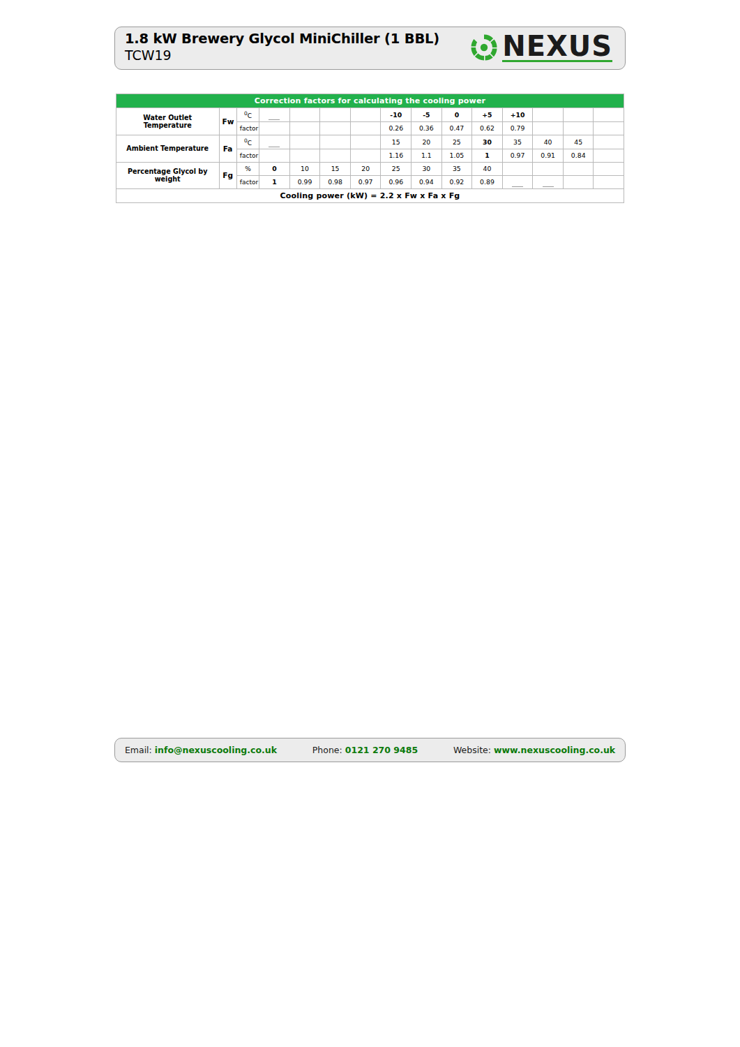1.8 kW Brewery Glycol MiniChiller (1 BBL)
TCW19
NEXUS
| Correction factors for calculating the cooling power |
| Water Outlet Temperature | Fw | 0 C | | | | | -10 | -5 | 0 | +5 | +10 | | | |
| factor | | | | | 0.26 | 0.36 | 0.47 | 0.62 | 0.79 | | | |
| Ambient Temperature | Fa | 0 C | | | | | 15 | 20 | 25 | 30 | 35 | 40 | 45 | |
| factor | | | | | 1.16 | 1.1 | 1.05 | 1 | 0.97 | 0.91 | 0.84 | |
| Percentage Glycol by weight | Fg | % | 0 | 10 | 15 | 20 | 25 | 30 | 35 | 40 | | | | |
| factor | 1 | 0.99 | 0.98 | 0.97 | 0.96 | 0.94 | 0.92 | 0.89 | | | | |
| Cooling power (kW) = 2.2 x Fw x Fa x Fg |
Email: info@nexuscooling.co.uk
Phone: 0121 270 9485
Website: www.nexuscooling.co.uk